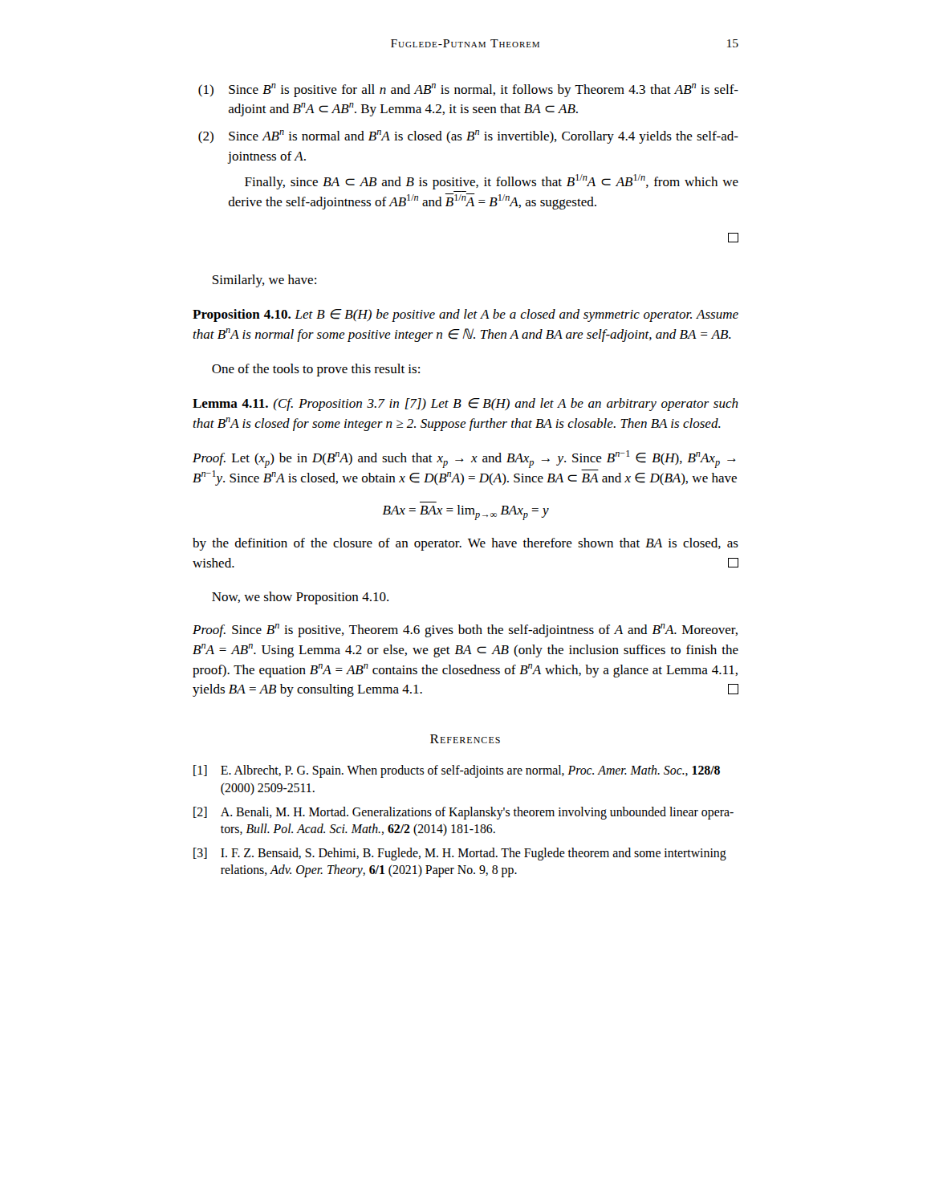Fuglede-Putnam Theorem 15
(1) Since Bn is positive for all n and ABn is normal, it follows by Theorem 4.3 that ABn is self-adjoint and BnA ⊂ ABn. By Lemma 4.2, it is seen that BA ⊂ AB.
(2) Since ABn is normal and BnA is closed (as Bn is invertible), Corollary 4.4 yields the self-adjointness of A.
Finally, since BA ⊂ AB and B is positive, it follows that B1/nA ⊂ AB1/n, from which we derive the self-adjointness of AB1/n and B1/nA = B1/nA, as suggested.
Similarly, we have:
Proposition 4.10. Let B ∈ B(H) be positive and let A be a closed and symmetric operator. Assume that BnA is normal for some positive integer n ∈ ℕ. Then A and BA are self-adjoint, and BA = AB.
One of the tools to prove this result is:
Lemma 4.11. (Cf. Proposition 3.7 in [7]) Let B ∈ B(H) and let A be an arbitrary operator such that BnA is closed for some integer n ≥ 2. Suppose further that BA is closable. Then BA is closed.
Proof. Let (xp) be in D(BnA) and such that xp → x and BAxp → y. Since Bn−1 ∈ B(H), BnAxp → Bn−1y. Since BnA is closed, we obtain x ∈ D(BnA) = D(A). Since BA ⊂ BA and x ∈ D(BA), we have
BAx = BA x = limp→∞ BAxp = y
by the definition of the closure of an operator. We have therefore shown that BA is closed, as wished.
Now, we show Proposition 4.10.
Proof. Since Bn is positive, Theorem 4.6 gives both the self-adjointness of A and BnA. Moreover, BnA = ABn. Using Lemma 4.2 or else, we get BA ⊂ AB (only the inclusion suffices to finish the proof). The equation BnA = ABn contains the closedness of BnA which, by a glance at Lemma 4.11, yields BA = AB by consulting Lemma 4.1.
References
[1] E. Albrecht, P. G. Spain. When products of self-adjoints are normal, Proc. Amer. Math. Soc., 128/8 (2000) 2509-2511.
[2] A. Benali, M. H. Mortad. Generalizations of Kaplansky's theorem involving unbounded linear operators, Bull. Pol. Acad. Sci. Math., 62/2 (2014) 181-186.
[3] I. F. Z. Bensaid, S. Dehimi, B. Fuglede, M. H. Mortad. The Fuglede theorem and some intertwining relations, Adv. Oper. Theory, 6/1 (2021) Paper No. 9, 8 pp.